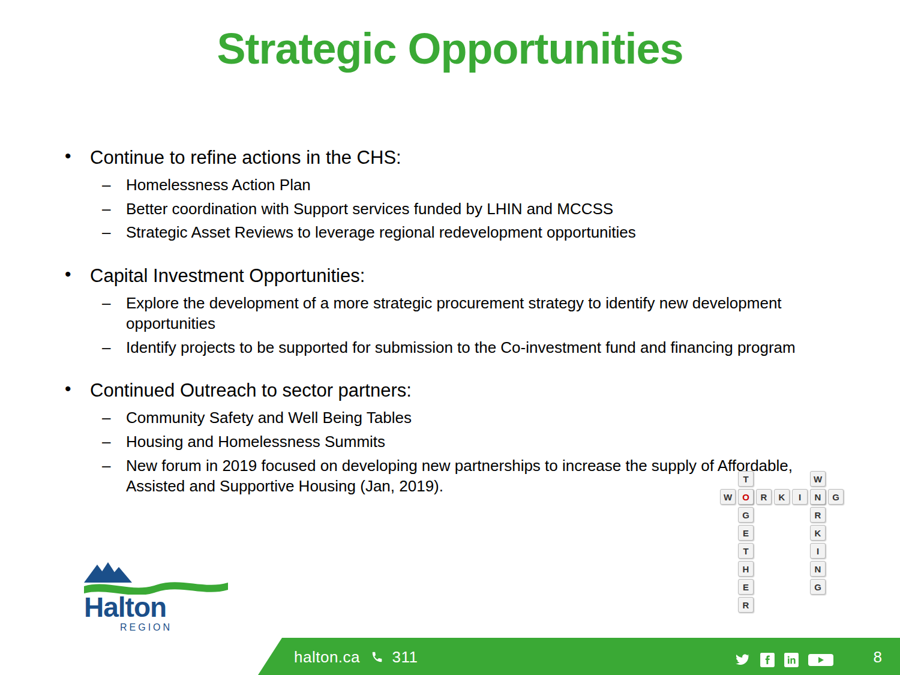Strategic Opportunities
Continue to refine actions in the CHS:
Homelessness Action Plan
Better coordination with Support services funded by LHIN and MCCSS
Strategic Asset Reviews to leverage regional redevelopment opportunities
Capital Investment Opportunities:
Explore the development of a more strategic procurement strategy to identify new development opportunities
Identify projects to be supported for submission to the Co-investment fund and financing program
Continued Outreach to sector partners:
Community Safety and Well Being Tables
Housing and Homelessness Summits
New forum in 2019 focused on developing new partnerships to increase the supply of Affordable, Assisted and Supportive Housing (Jan, 2019).
W
O
R
K
I
N
G
W
O
R
K
I
N
G
T
O
G
E
T
H
E
R
Halton
REGION
halton.ca 311
8